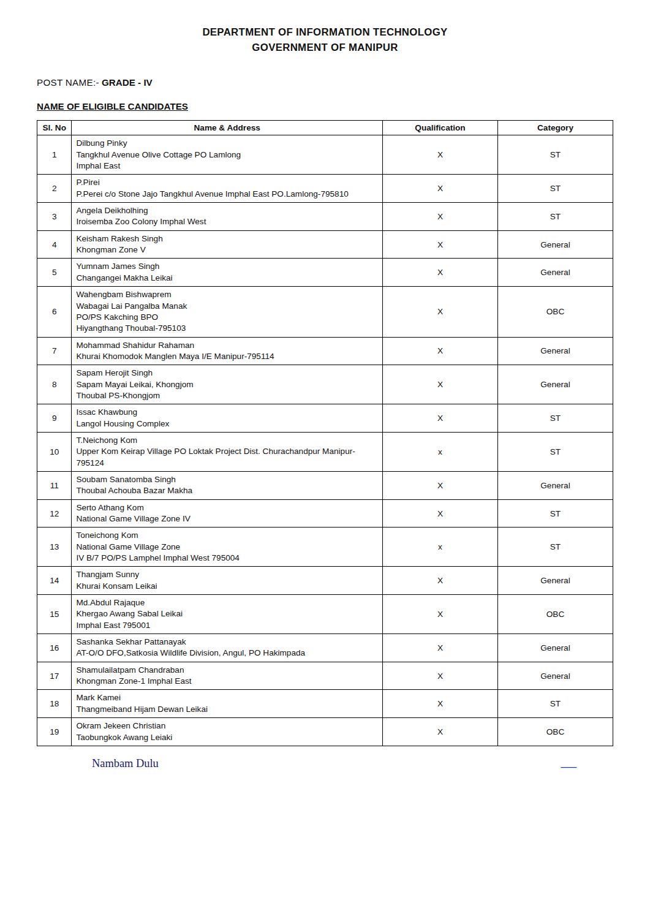DEPARTMENT OF INFORMATION TECHNOLOGY
GOVERNMENT OF MANIPUR
POST NAME:- GRADE - IV
NAME OF ELIGIBLE CANDIDATES
| Sl. No | Name & Address | Qualification | Category |
| --- | --- | --- | --- |
| 1 | Dilbung Pinky Tangkhul Avenue Olive Cottage PO Lamlong Imphal East | X | ST |
| 2 | P.Pirei P.Perei c/o Stone Jajo Tangkhul Avenue Imphal East PO.Lamlong-795810 | X | ST |
| 3 | Angela Deikholhing Iroisemba Zoo Colony Imphal West | X | ST |
| 4 | Keisham Rakesh Singh Khongman Zone V | X | General |
| 5 | Yumnam James Singh Changangei Makha Leikai | X | General |
| 6 | Wahengbam Bishwaprem Wabagai Lai Pangalba Manak PO/PS Kakching BPO Hiyangthang Thoubal-795103 | X | OBC |
| 7 | Mohammad Shahidur Rahaman Khurai Khomodok Manglen Maya I/E Manipur-795114 | X | General |
| 8 | Sapam Herojit Singh Sapam Mayai Leikai, Khongjom Thoubal PS-Khongjom | X | General |
| 9 | Issac Khawbung Langol Housing Complex | X | ST |
| 10 | T.Neichong Kom Upper Kom Keirap Village PO Loktak Project Dist. Churachandpur Manipur-795124 | x | ST |
| 11 | Soubam Sanatomba Singh Thoubal Achouba Bazar Makha | X | General |
| 12 | Serto Athang Kom National Game Village Zone IV | X | ST |
| 13 | Toneichong Kom National Game Village Zone IV B/7 PO/PS Lamphel Imphal West 795004 | x | ST |
| 14 | Thangjam Sunny Khurai Konsam Leikai | X | General |
| 15 | Md.Abdul Rajaque Khergao Awang Sabal Leikai Imphal East 795001 | X | OBC |
| 16 | Sashanka Sekhar Pattanayak AT-O/O DFO,Satkosia Wildlife Division, Angul, PO Hakimpada | X | General |
| 17 | Shamulailatpam Chandraban Khongman Zone-1 Imphal East | X | General |
| 18 | Mark Kamei Thangmeiband Hijam Dewan Leikai | X | ST |
| 19 | Okram Jekeen Christian Taobungkok Awang Leiaki | X | OBC |
Nambam Dulu
—